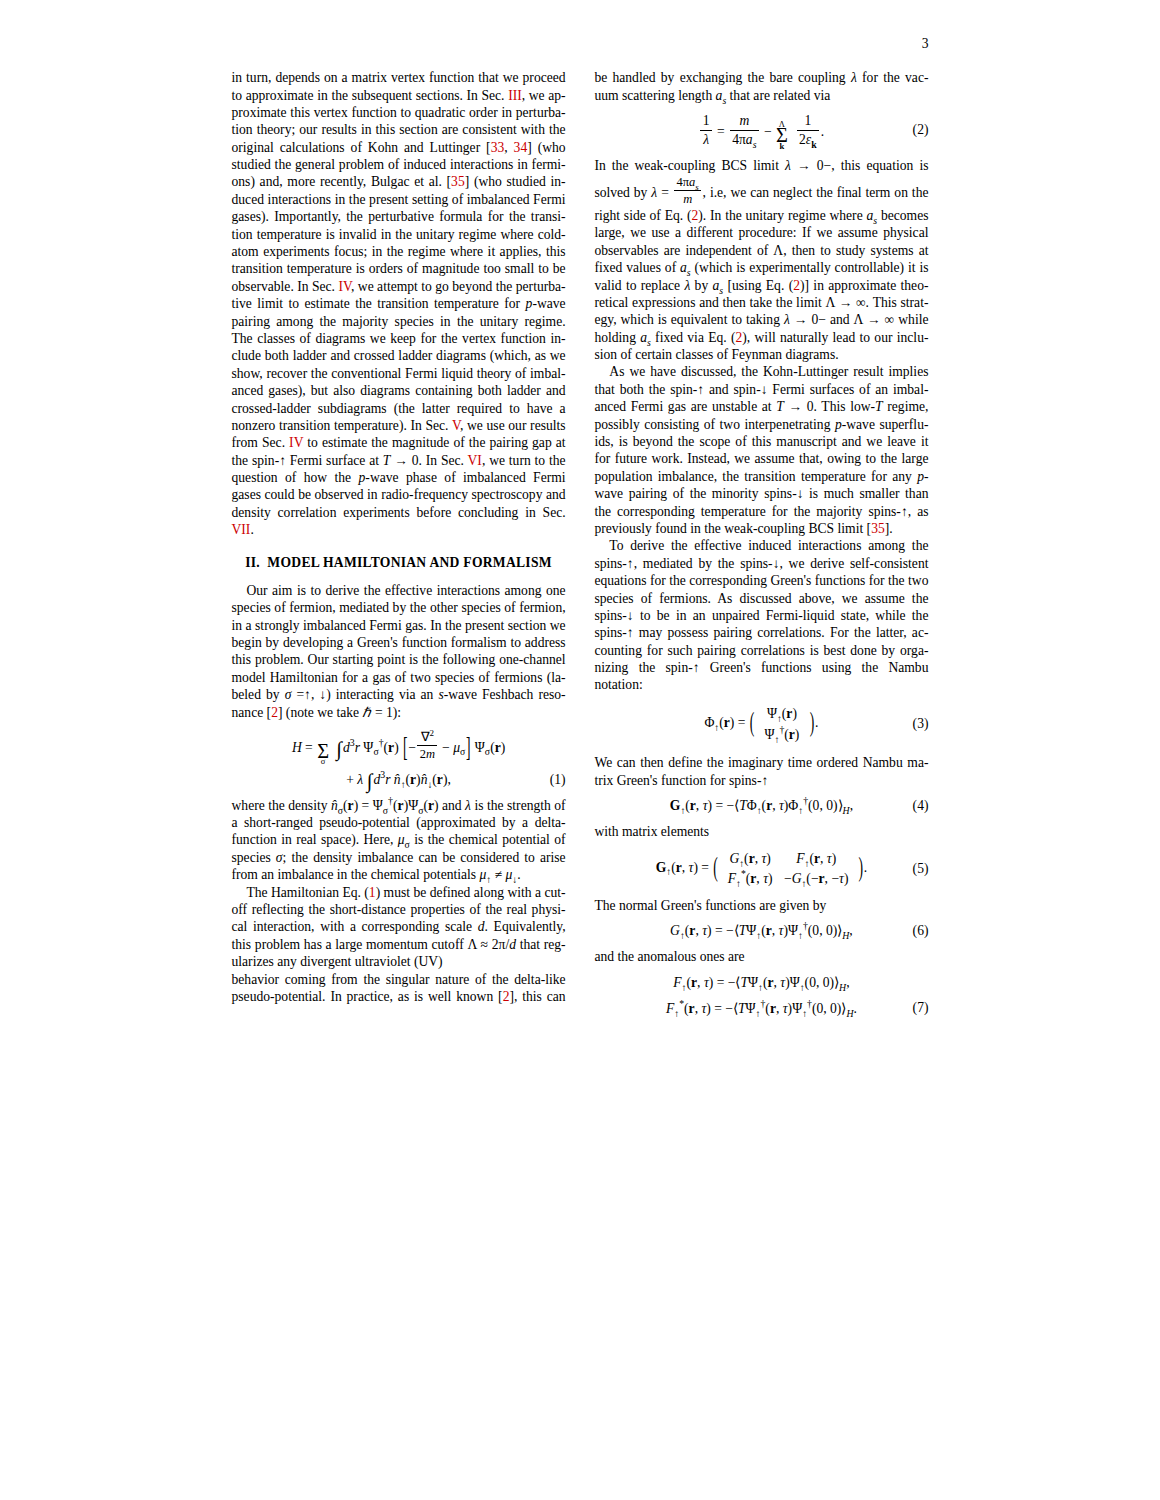3
in turn, depends on a matrix vertex function that we proceed to approximate in the subsequent sections. In Sec. III, we approximate this vertex function to quadratic order in perturbation theory; our results in this section are consistent with the original calculations of Kohn and Luttinger [33, 34] (who studied the general problem of induced interactions in fermions) and, more recently, Bulgac et al. [35] (who studied induced interactions in the present setting of imbalanced Fermi gases). Importantly, the perturbative formula for the transition temperature is invalid in the unitary regime where cold-atom experiments focus; in the regime where it applies, this transition temperature is orders of magnitude too small to be observable. In Sec. IV, we attempt to go beyond the perturbative limit to estimate the transition temperature for p-wave pairing among the majority species in the unitary regime. The classes of diagrams we keep for the vertex function include both ladder and crossed ladder diagrams (which, as we show, recover the conventional Fermi liquid theory of imbalanced gases), but also diagrams containing both ladder and crossed-ladder subdiagrams (the latter required to have a nonzero transition temperature). In Sec. V, we use our results from Sec. IV to estimate the magnitude of the pairing gap at the spin-↑ Fermi surface at T → 0. In Sec. VI, we turn to the question of how the p-wave phase of imbalanced Fermi gases could be observed in radio-frequency spectroscopy and density correlation experiments before concluding in Sec. VII.
II. Model Hamiltonian and Formalism
Our aim is to derive the effective interactions among one species of fermion, mediated by the other species of fermion, in a strongly imbalanced Fermi gas. In the present section we begin by developing a Green's function formalism to address this problem. Our starting point is the following one-channel model Hamiltonian for a gas of two species of fermions (labeled by σ =↑, ↓) interacting via an s-wave Feshbach resonance [2] (note we take ℏ = 1):
H = Σσ ∫d3r Ψσ†(r) [−∇22m − μσ] Ψσ(r)
+ λ ∫d3r n̂↑(r)n̂↓(r), (1)
where the density n̂σ(r) = Ψσ†(r)Ψσ(r) and λ is the strength of a short-ranged pseudo-potential (approximated by a delta-function in real space). Here, μσ is the chemical potential of species σ; the density imbalance can be considered to arise from an imbalance in the chemical potentials μ↑ ≠ μ↓.
The Hamiltonian Eq. (1) must be defined along with a cutoff reflecting the short-distance properties of the real physical interaction, with a corresponding scale d. Equivalently, this problem has a large momentum cutoff Λ ≈ 2π/d that regularizes any divergent ultraviolet (UV)
behavior coming from the singular nature of the delta-like pseudo-potential. In practice, as is well known [2], this can be handled by exchanging the bare coupling λ for the vacuum scattering length as that are related via
1 λ = m 4πas − ΣΛk 12εk. (2)
In the weak-coupling BCS limit λ → 0−, this equation is solved by λ = 4πas m, i.e, we can neglect the final term on the right side of Eq. (2). In the unitary regime where as becomes large, we use a different procedure: If we assume physical observables are independent of Λ, then to study systems at fixed values of as (which is experimentally controllable) it is valid to replace λ by as [using Eq. (2)] in approximate theoretical expressions and then take the limit Λ → ∞. This strategy, which is equivalent to taking λ → 0− and Λ → ∞ while holding as fixed via Eq. (2), will naturally lead to our inclusion of certain classes of Feynman diagrams.
As we have discussed, the Kohn-Luttinger result implies that both the spin-↑ and spin-↓ Fermi surfaces of an imbalanced Fermi gas are unstable at T → 0. This low-T regime, possibly consisting of two interpenetrating p-wave superfluids, is beyond the scope of this manuscript and we leave it for future work. Instead, we assume that, owing to the large population imbalance, the transition temperature for any p-wave pairing of the minority spins-↓ is much smaller than the corresponding temperature for the majority spins-↑, as previously found in the weak-coupling BCS limit [35].
To derive the effective induced interactions among the spins-↑, mediated by the spins-↓, we derive self-consistent equations for the corresponding Green's functions for the two species of fermions. As discussed above, we assume the spins-↓ to be in an unpaired Fermi-liquid state, while the spins-↑ may possess pairing correlations. For the latter, accounting for such pairing correlations is best done by organizing the spin-↑ Green's functions using the Nambu notation:
Φ↑(r) = (
| Ψ ↑ ( r ) |
| Ψ ↑ † ( r ) |
). (3)
We can then define the imaginary time ordered Nambu matrix Green's function for spins-↑
G↑(r, τ) = −⟨TΦ↑(r, τ)Φ↑†(0, 0)⟩H, (4)
with matrix elements
G↑(r, τ) = (
| G ↑ ( r , τ ) | F ↑ ( r , τ ) |
| F ↑ * ( r , τ ) | − G ↑ (− r , − τ ) |
). (5)
The normal Green's functions are given by
G↑(r, τ) = −⟨TΨ↑(r, τ)Ψ↑†(0, 0)⟩H, (6)
and the anomalous ones are
F↑(r, τ) = −⟨TΨ↑(r, τ)Ψ↑(0, 0)⟩H,
F↑*(r, τ) = −⟨TΨ↑†(r, τ)Ψ↑†(0, 0)⟩H. (7)